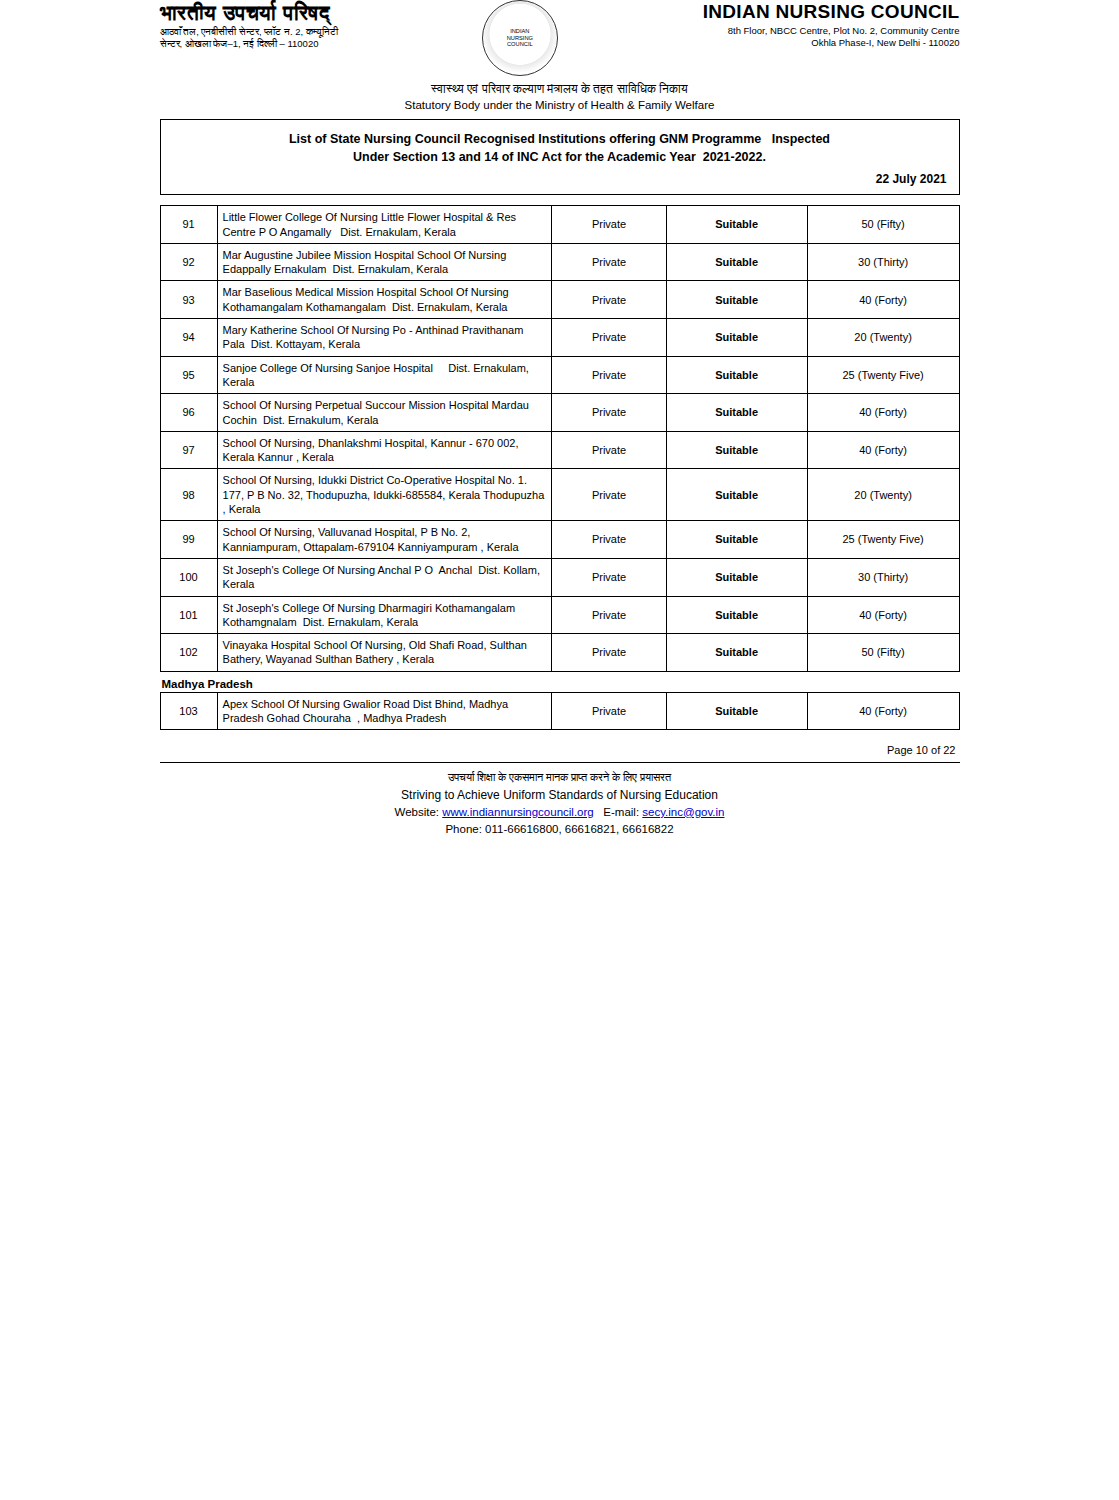भारतीय उपचर्या परिषद्
आठवाँ तल, एनबीसीसी सेन्टर, प्लॉट न. 2, कम्यूनिटी
सेन्टर, ओखला फेज–1, नई दिल्ली – 110020
INDIAN
NURSING
COUNCIL
INDIAN NURSING COUNCIL
8th Floor, NBCC Centre, Plot No. 2, Community Centre
Okhla Phase-I, New Delhi - 110020
स्वास्थ्य एवं परिवार कल्याण मंत्रालय के तहत सांविधिक निकाय
Statutory Body under the Ministry of Health & Family Welfare
List of State Nursing Council Recognised Institutions offering GNM Programme Inspected
Under Section 13 and 14 of INC Act for the Academic Year 2021-2022.
22 July 2021
| 91 | Little Flower College Of Nursing Little Flower Hospital & Res Centre P O Angamally Dist. Ernakulam, Kerala | Private | Suitable | 50 (Fifty) |
| 92 | Mar Augustine Jubilee Mission Hospital School Of Nursing Edappally Ernakulam Dist. Ernakulam, Kerala | Private | Suitable | 30 (Thirty) |
| 93 | Mar Baselious Medical Mission Hospital School Of Nursing Kothamangalam Kothamangalam Dist. Ernakulam, Kerala | Private | Suitable | 40 (Forty) |
| 94 | Mary Katherine School Of Nursing Po - Anthinad Pravithanam Pala Dist. Kottayam, Kerala | Private | Suitable | 20 (Twenty) |
| 95 | Sanjoe College Of Nursing Sanjoe Hospital Dist. Ernakulam, Kerala | Private | Suitable | 25 (Twenty Five) |
| 96 | School Of Nursing Perpetual Succour Mission Hospital Mardau Cochin Dist. Ernakulum, Kerala | Private | Suitable | 40 (Forty) |
| 97 | School Of Nursing, Dhanlakshmi Hospital, Kannur - 670 002, Kerala Kannur , Kerala | Private | Suitable | 40 (Forty) |
| 98 | School Of Nursing, Idukki District Co-Operative Hospital No. 1. 177, P B No. 32, Thodupuzha, Idukki-685584, Kerala Thodupuzha , Kerala | Private | Suitable | 20 (Twenty) |
| 99 | School Of Nursing, Valluvanad Hospital, P B No. 2, Kanniampuram, Ottapalam-679104 Kanniyampuram , Kerala | Private | Suitable | 25 (Twenty Five) |
| 100 | St Joseph's College Of Nursing Anchal P O Anchal Dist. Kollam, Kerala | Private | Suitable | 30 (Thirty) |
| 101 | St Joseph's College Of Nursing Dharmagiri Kothamangalam Kothamgnalam Dist. Ernakulam, Kerala | Private | Suitable | 40 (Forty) |
| 102 | Vinayaka Hospital School Of Nursing, Old Shafi Road, Sulthan Bathery, Wayanad Sulthan Bathery , Kerala | Private | Suitable | 50 (Fifty) |
Madhya Pradesh
| 103 | Apex School Of Nursing Gwalior Road Dist Bhind, Madhya Pradesh Gohad Chouraha , Madhya Pradesh | Private | Suitable | 40 (Forty) |
Page 10 of 22
उपचर्या शिक्षा के एकसमान मानक प्राप्त करने के लिए प्रयासरत
Striving to Achieve Uniform Standards of Nursing Education
Website: www.indiannursingcouncil.org E-mail: secy.inc@gov.in
Phone: 011-66616800, 66616821, 66616822